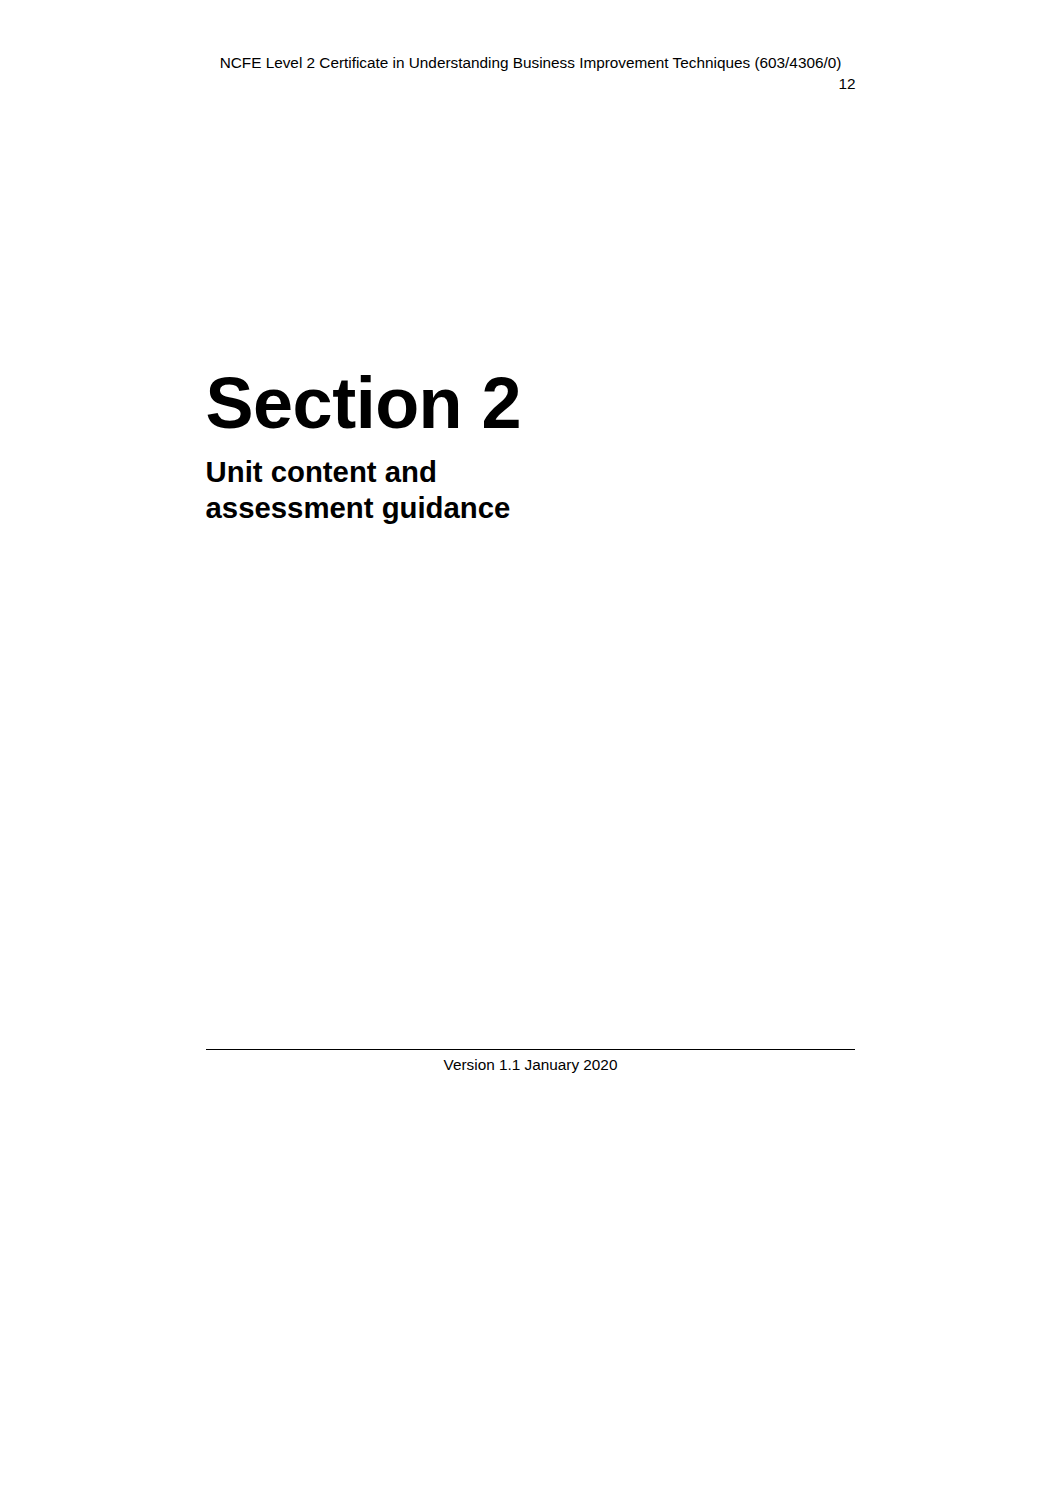NCFE Level 2 Certificate in Understanding Business Improvement Techniques (603/4306/0)
12
Section 2
Unit content and
assessment guidance
Version 1.1 January 2020